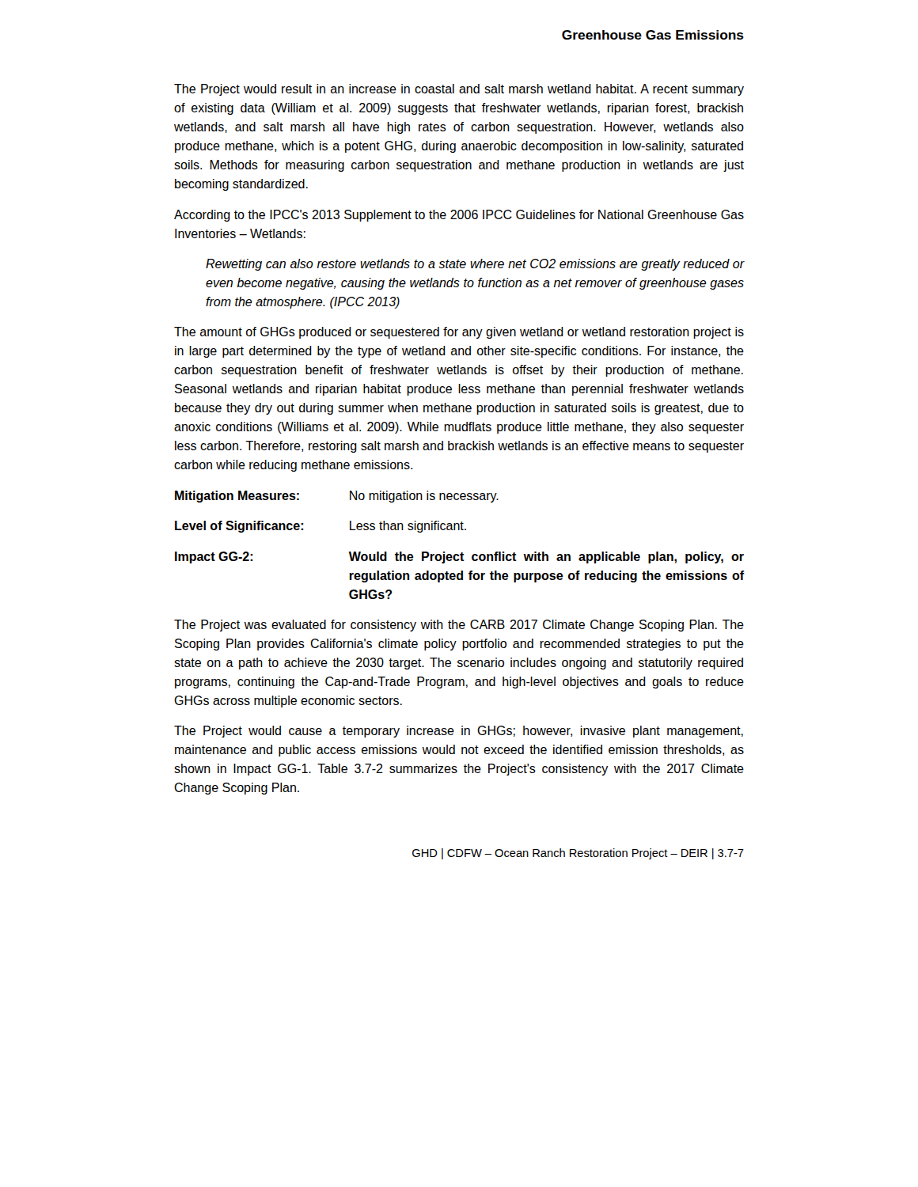Greenhouse Gas Emissions
The Project would result in an increase in coastal and salt marsh wetland habitat. A recent summary of existing data (William et al. 2009) suggests that freshwater wetlands, riparian forest, brackish wetlands, and salt marsh all have high rates of carbon sequestration. However, wetlands also produce methane, which is a potent GHG, during anaerobic decomposition in low-salinity, saturated soils. Methods for measuring carbon sequestration and methane production in wetlands are just becoming standardized.
According to the IPCC's 2013 Supplement to the 2006 IPCC Guidelines for National Greenhouse Gas Inventories – Wetlands:
Rewetting can also restore wetlands to a state where net CO2 emissions are greatly reduced or even become negative, causing the wetlands to function as a net remover of greenhouse gases from the atmosphere. (IPCC 2013)
The amount of GHGs produced or sequestered for any given wetland or wetland restoration project is in large part determined by the type of wetland and other site-specific conditions. For instance, the carbon sequestration benefit of freshwater wetlands is offset by their production of methane. Seasonal wetlands and riparian habitat produce less methane than perennial freshwater wetlands because they dry out during summer when methane production in saturated soils is greatest, due to anoxic conditions (Williams et al. 2009). While mudflats produce little methane, they also sequester less carbon. Therefore, restoring salt marsh and brackish wetlands is an effective means to sequester carbon while reducing methane emissions.
Mitigation Measures:
No mitigation is necessary.
Level of Significance:
Less than significant.
Impact GG-2:
Would the Project conflict with an applicable plan, policy, or regulation adopted for the purpose of reducing the emissions of GHGs?
The Project was evaluated for consistency with the CARB 2017 Climate Change Scoping Plan. The Scoping Plan provides California's climate policy portfolio and recommended strategies to put the state on a path to achieve the 2030 target. The scenario includes ongoing and statutorily required programs, continuing the Cap-and-Trade Program, and high-level objectives and goals to reduce GHGs across multiple economic sectors.
The Project would cause a temporary increase in GHGs; however, invasive plant management, maintenance and public access emissions would not exceed the identified emission thresholds, as shown in Impact GG-1. Table 3.7-2 summarizes the Project's consistency with the 2017 Climate Change Scoping Plan.
GHD | CDFW – Ocean Ranch Restoration Project – DEIR | 3.7-7